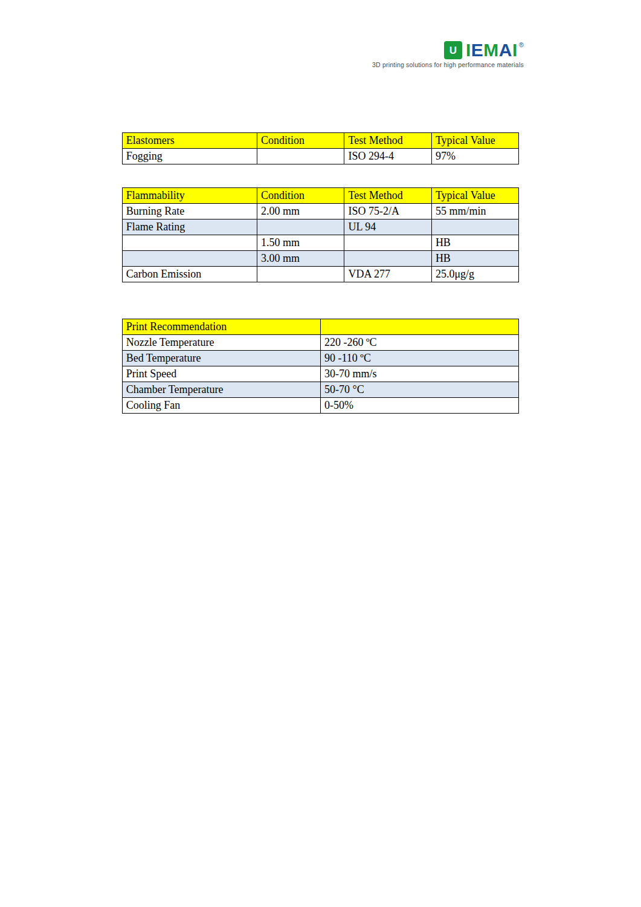UIEMAI®
3D printing solutions for high performance materials
| Elastomers | Condition | Test Method | Typical Value |
| --- | --- | --- | --- |
| Fogging | | ISO 294-4 | 97% |
| Flammability | Condition | Test Method | Typical Value |
| --- | --- | --- | --- |
| Burning Rate | 2.00 mm | ISO 75-2/A | 55 mm/min |
| Flame Rating | | UL 94 | |
| | 1.50 mm | | HB |
| | 3.00 mm | | HB |
| Carbon Emission | | VDA 277 | 25.0μg/g |
| Print Recommendation | |
| --- | --- |
| Nozzle Temperature | 220 -260 ºC |
| Bed Temperature | 90 -110 ºC |
| Print Speed | 30-70 mm/s |
| Chamber Temperature | 50-70 °C |
| Cooling Fan | 0-50% |